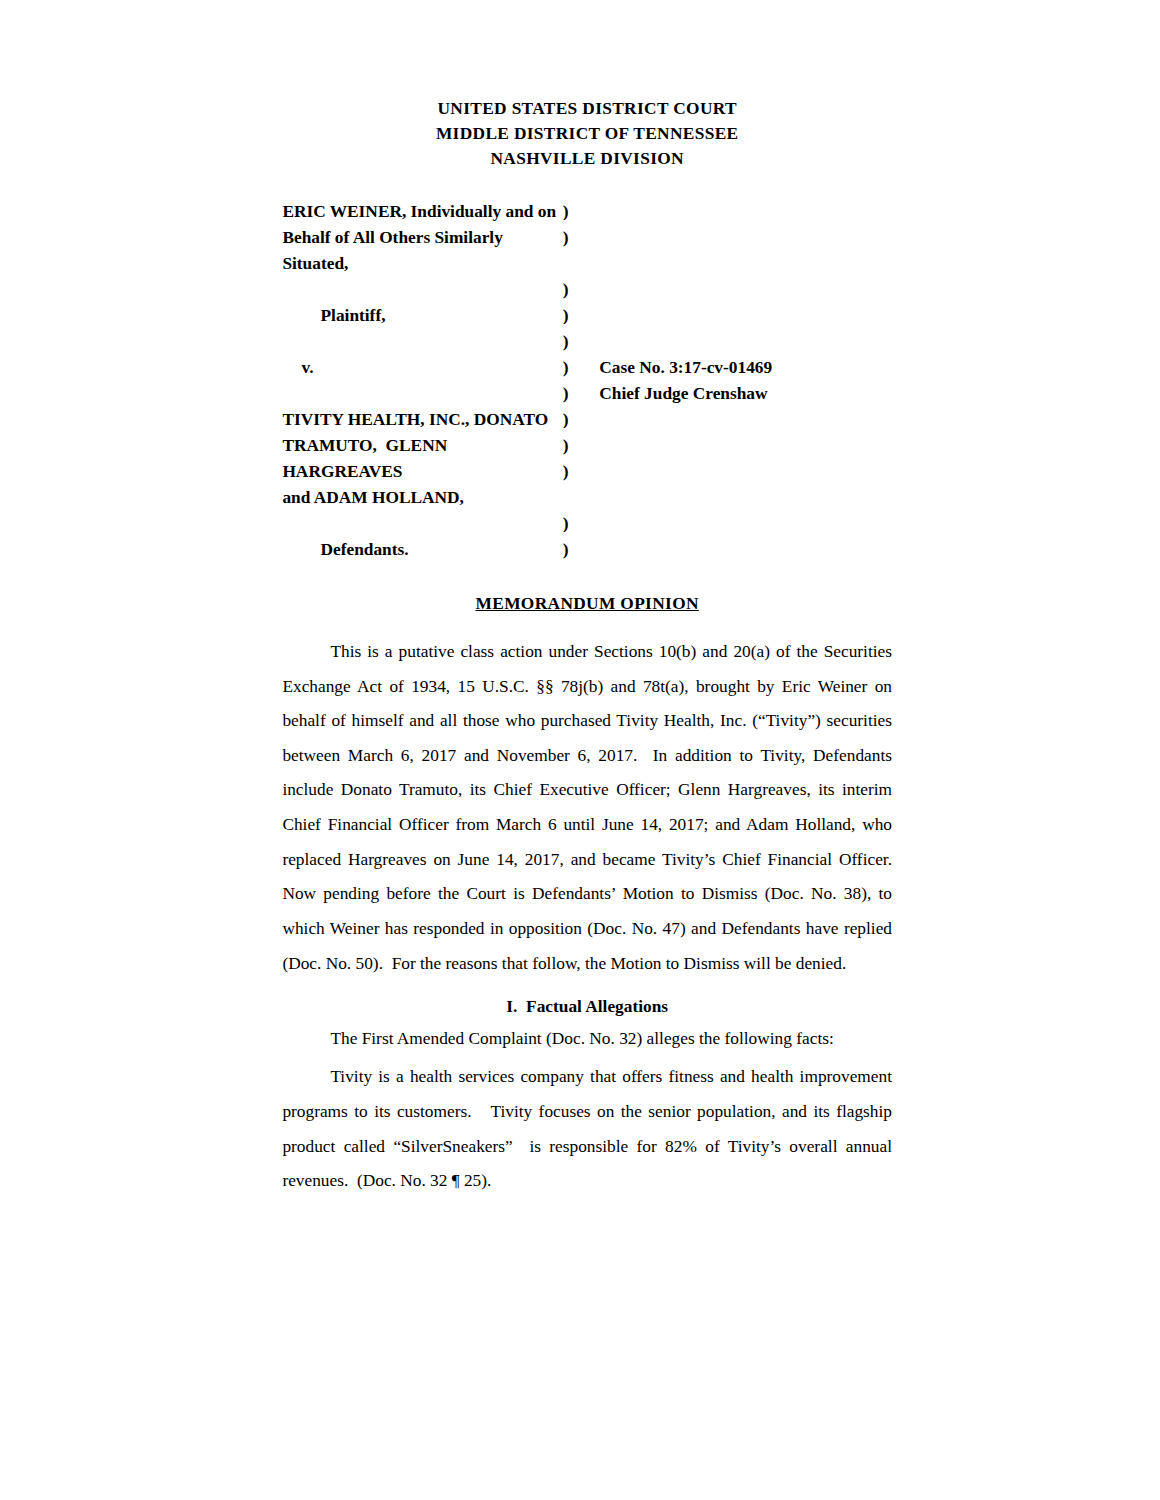UNITED STATES DISTRICT COURT
MIDDLE DISTRICT OF TENNESSEE
NASHVILLE DIVISION
| ERIC WEINER, Individually and on Behalf of All Others Similarly Situated, | ) ) | |
| | ) | |
| Plaintiff, | ) | |
| | ) | |
| v. | ) | Case No. 3:17-cv-01469 |
| | ) | Chief Judge Crenshaw |
| TIVITY HEALTH, INC., DONATO TRAMUTO, GLENN HARGREAVES and ADAM HOLLAND, | ) ) ) | |
| | ) | |
| Defendants. | ) | |
MEMORANDUM OPINION
This is a putative class action under Sections 10(b) and 20(a) of the Securities Exchange Act of 1934, 15 U.S.C. §§ 78j(b) and 78t(a), brought by Eric Weiner on behalf of himself and all those who purchased Tivity Health, Inc. (“Tivity”) securities between March 6, 2017 and November 6, 2017. In addition to Tivity, Defendants include Donato Tramuto, its Chief Executive Officer; Glenn Hargreaves, its interim Chief Financial Officer from March 6 until June 14, 2017; and Adam Holland, who replaced Hargreaves on June 14, 2017, and became Tivity’s Chief Financial Officer. Now pending before the Court is Defendants’ Motion to Dismiss (Doc. No. 38), to which Weiner has responded in opposition (Doc. No. 47) and Defendants have replied (Doc. No. 50). For the reasons that follow, the Motion to Dismiss will be denied.
I. Factual Allegations
The First Amended Complaint (Doc. No. 32) alleges the following facts:
Tivity is a health services company that offers fitness and health improvement programs to its customers. Tivity focuses on the senior population, and its flagship product called “SilverSneakers” is responsible for 82% of Tivity’s overall annual revenues. (Doc. No. 32 ¶ 25).